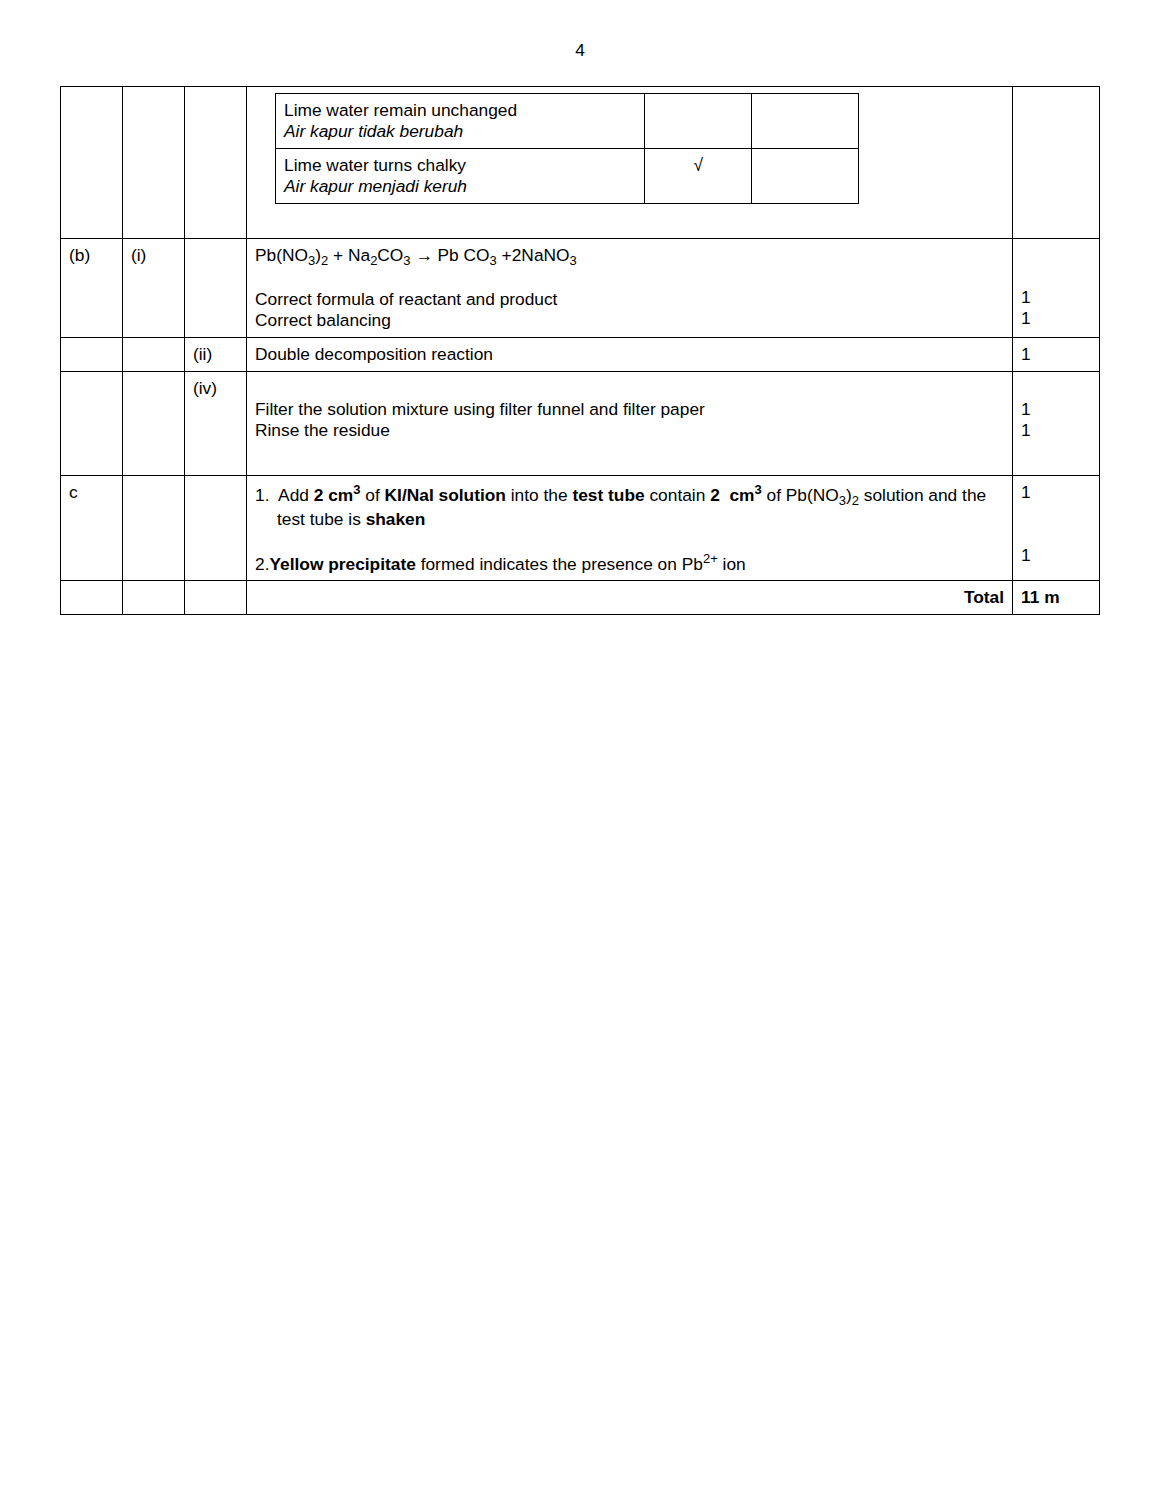4
| | | | / Lime water remain unchanged Air kapur tidak berubah / / / / Lime water turns chalky Air kapur menjadi keruh / √ / / | |
| (b) | (i) | | Pb(NO 3 ) 2 + Na 2 CO 3 → Pb CO 3 +2NaNO 3 Correct formula of reactant and product Correct balancing | 1 1 |
| | | (ii) | Double decomposition reaction | 1 |
| | | (iv) | Filter the solution mixture using filter funnel and filter paper Rinse the residue | 1 1 |
| c | | | 1. Add 2 cm 3 of KI/NaI solution into the test tube contain 2 cm 3 of Pb(NO 3 ) 2 solution and the test tube is shaken 2. Yellow precipitate formed indicates the presence on Pb 2+ ion | 1 1 |
| | | | Total | 11 m |